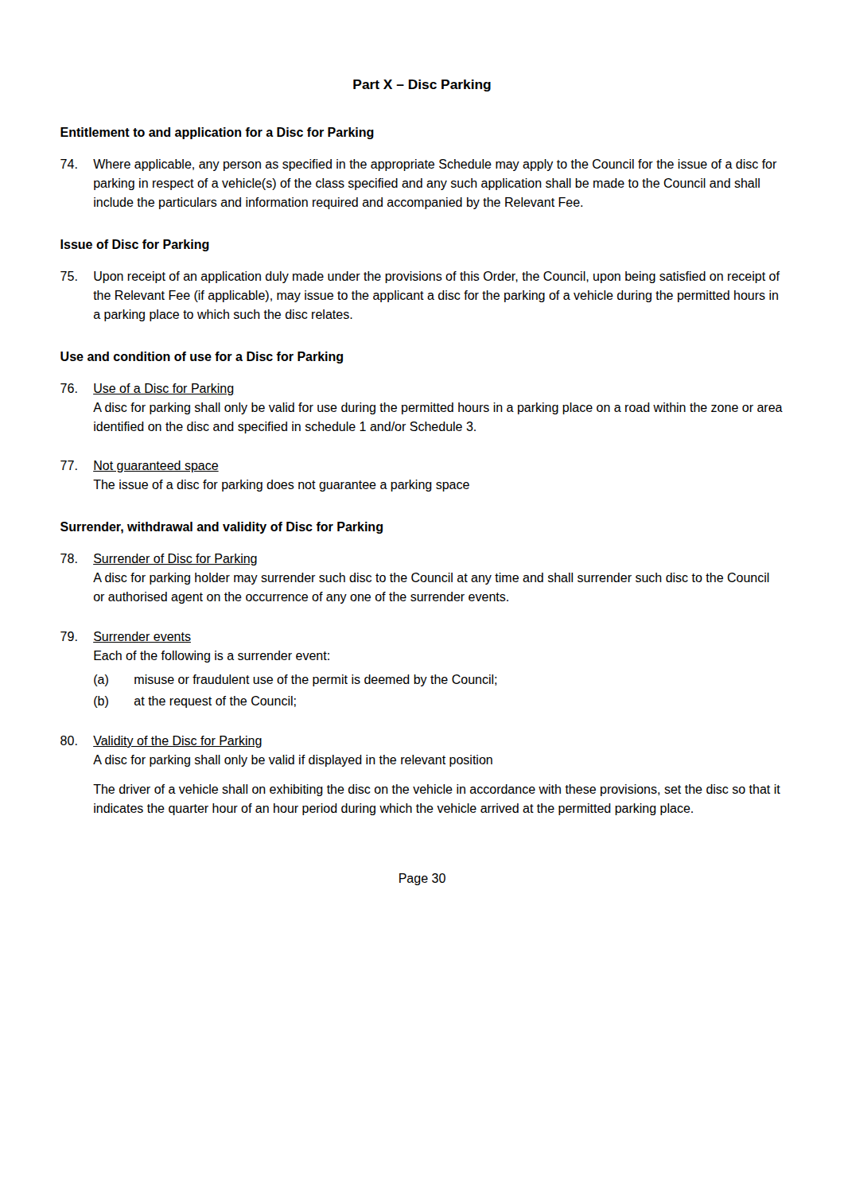Part X – Disc Parking
Entitlement to and application for a Disc for Parking
74. Where applicable, any person as specified in the appropriate Schedule may apply to the Council for the issue of a disc for parking in respect of a vehicle(s) of the class specified and any such application shall be made to the Council and shall include the particulars and information required and accompanied by the Relevant Fee.
Issue of Disc for Parking
75. Upon receipt of an application duly made under the provisions of this Order, the Council, upon being satisfied on receipt of the Relevant Fee (if applicable), may issue to the applicant a disc for the parking of a vehicle during the permitted hours in a parking place to which such the disc relates.
Use and condition of use for a Disc for Parking
76. Use of a Disc for Parking A disc for parking shall only be valid for use during the permitted hours in a parking place on a road within the zone or area identified on the disc and specified in schedule 1 and/or Schedule 3.
77. Not guaranteed space The issue of a disc for parking does not guarantee a parking space
Surrender, withdrawal and validity of Disc for Parking
78. Surrender of Disc for Parking A disc for parking holder may surrender such disc to the Council at any time and shall surrender such disc to the Council or authorised agent on the occurrence of any one of the surrender events.
79. Surrender events Each of the following is a surrender event:
(a) misuse or fraudulent use of the permit is deemed by the Council;
(b) at the request of the Council;
80. Validity of the Disc for Parking
A disc for parking shall only be valid if displayed in the relevant position
The driver of a vehicle shall on exhibiting the disc on the vehicle in accordance with these provisions, set the disc so that it indicates the quarter hour of an hour period during which the vehicle arrived at the permitted parking place.
Page 30